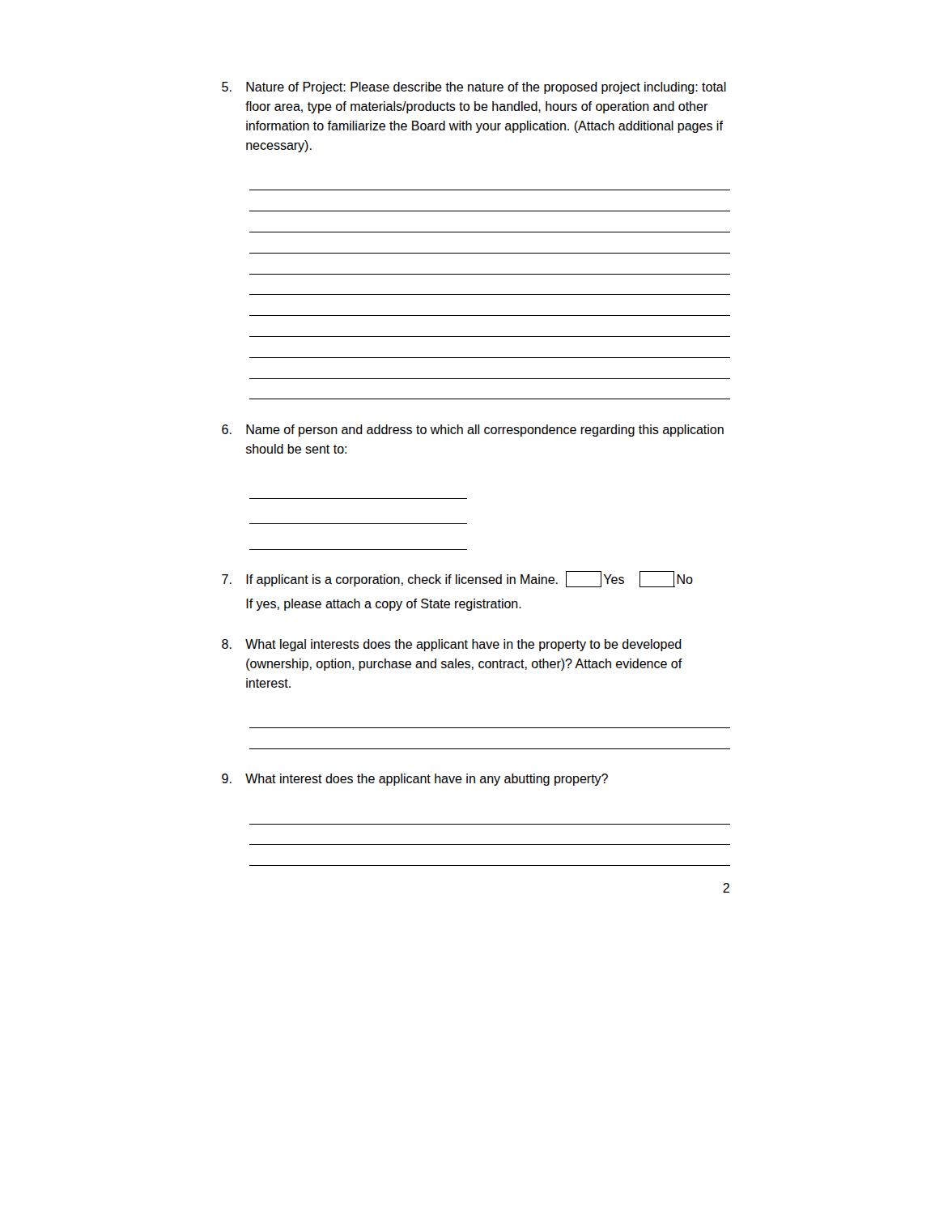5.
Nature of Project: Please describe the nature of the proposed project including: total floor area, type of materials/products to be handled, hours of operation and other information to familiarize the Board with your application. (Attach additional pages if necessary).
6.
Name of person and address to which all correspondence regarding this application should be sent to:
7.
If applicant is a corporation, check if licensed in Maine. Yes No
If yes, please attach a copy of State registration.
8.
What legal interests does the applicant have in the property to be developed (ownership, option, purchase and sales, contract, other)? Attach evidence of interest.
9.
What interest does the applicant have in any abutting property?
2